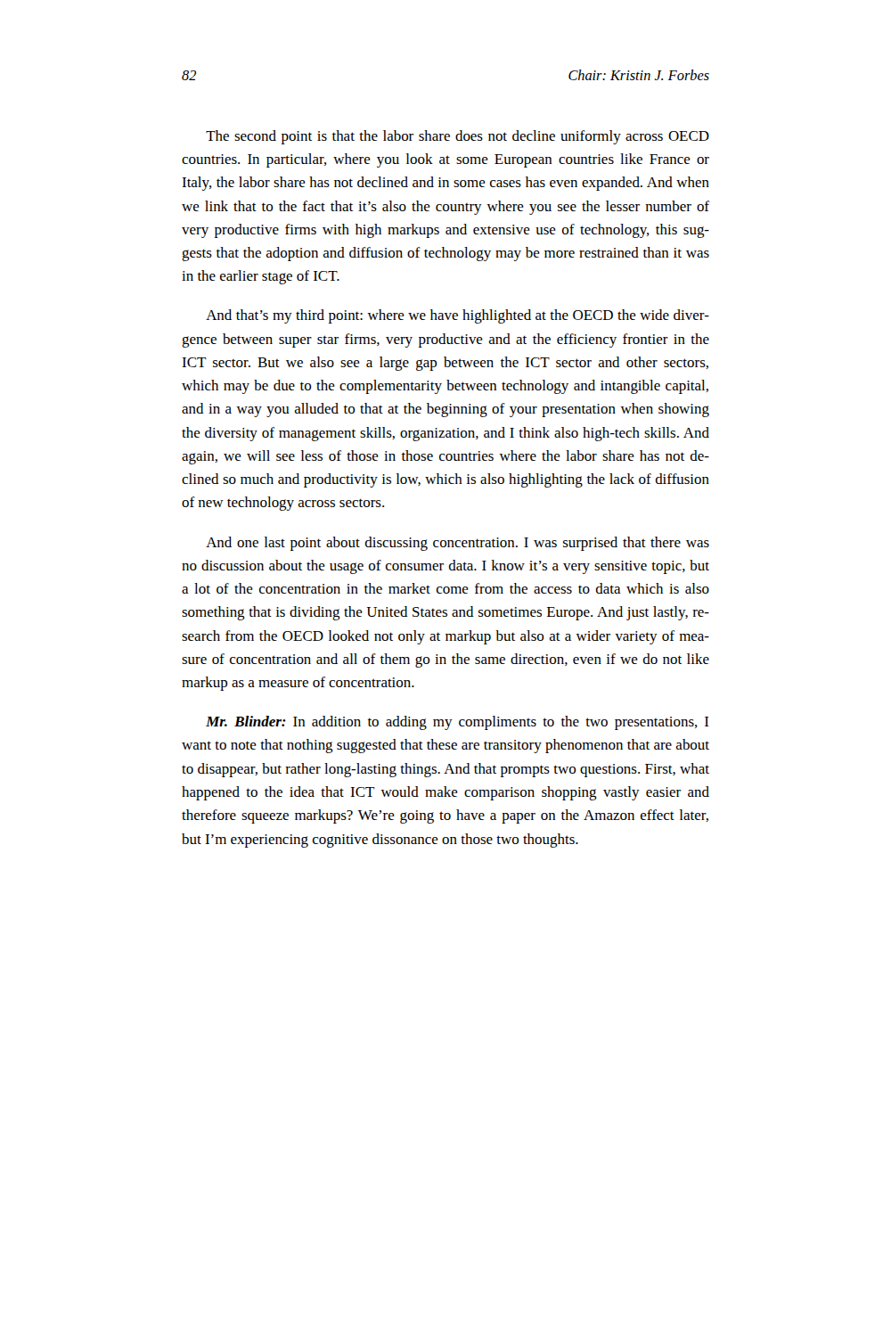82 Chair: Kristin J. Forbes
The second point is that the labor share does not decline uniformly across OECD countries. In particular, where you look at some European countries like France or Italy, the labor share has not declined and in some cases has even expanded. And when we link that to the fact that it’s also the country where you see the lesser number of very productive firms with high markups and extensive use of technology, this suggests that the adoption and diffusion of technology may be more restrained than it was in the earlier stage of ICT.
And that’s my third point: where we have highlighted at the OECD the wide divergence between super star firms, very productive and at the efficiency frontier in the ICT sector. But we also see a large gap between the ICT sector and other sectors, which may be due to the complementarity between technology and intangible capital, and in a way you alluded to that at the beginning of your presentation when showing the diversity of management skills, organization, and I think also high-tech skills. And again, we will see less of those in those countries where the labor share has not declined so much and productivity is low, which is also highlighting the lack of diffusion of new technology across sectors.
And one last point about discussing concentration. I was surprised that there was no discussion about the usage of consumer data. I know it’s a very sensitive topic, but a lot of the concentration in the market come from the access to data which is also something that is dividing the United States and sometimes Europe. And just lastly, research from the OECD looked not only at markup but also at a wider variety of measure of concentration and all of them go in the same direction, even if we do not like markup as a measure of concentration.
Mr. Blinder: In addition to adding my compliments to the two presentations, I want to note that nothing suggested that these are transitory phenomenon that are about to disappear, but rather long-lasting things. And that prompts two questions. First, what happened to the idea that ICT would make comparison shopping vastly easier and therefore squeeze markups? We’re going to have a paper on the Amazon effect later, but I’m experiencing cognitive dissonance on those two thoughts.